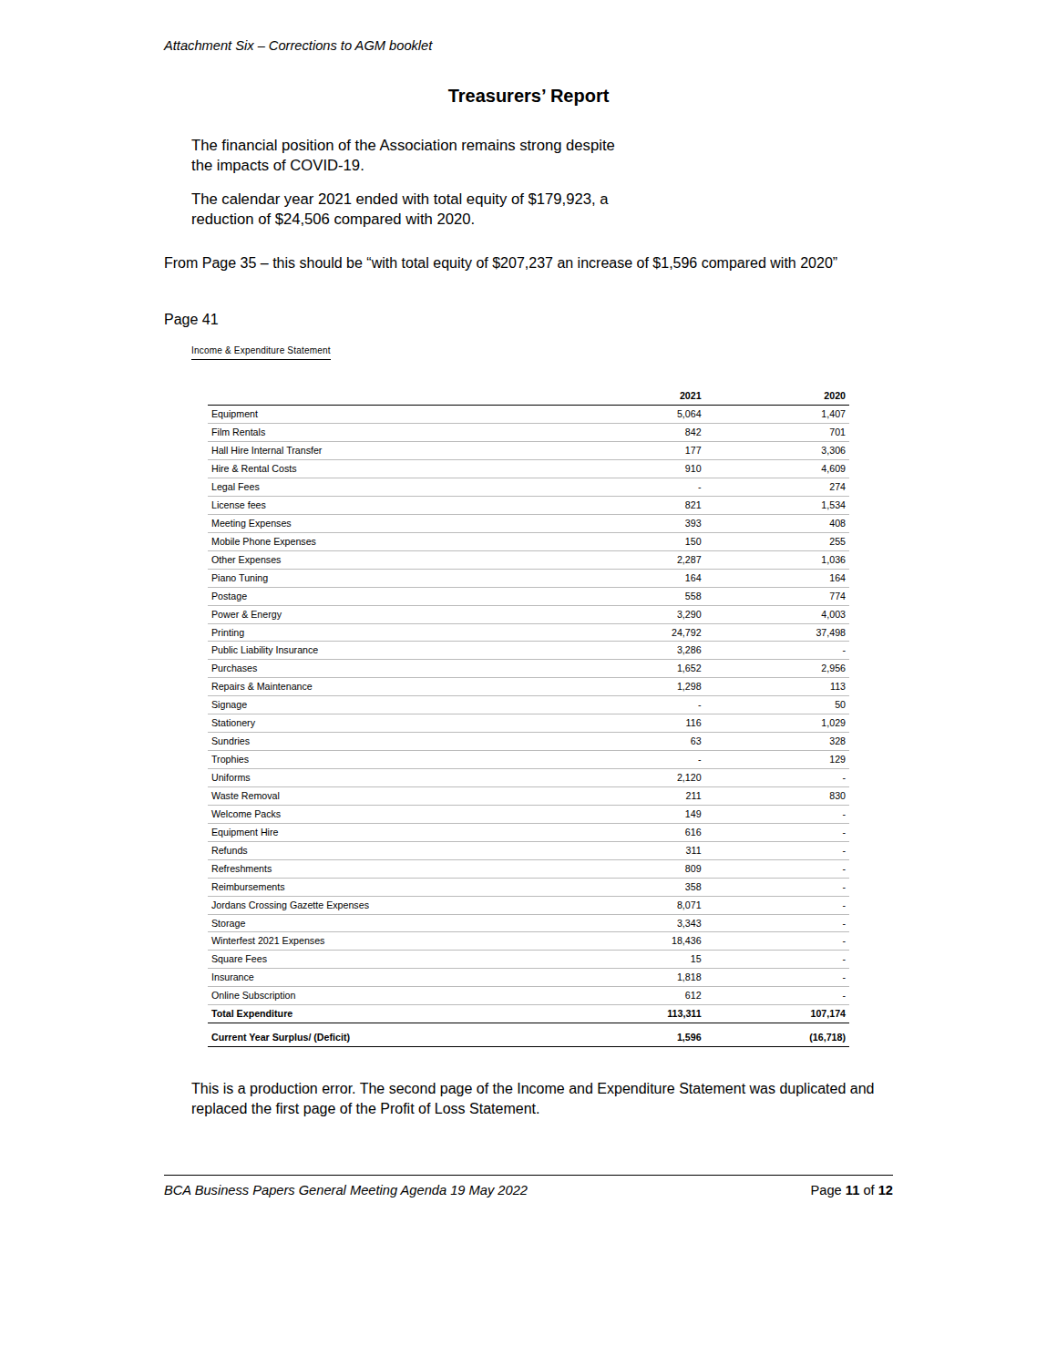Attachment Six – Corrections to AGM booklet
Treasurers’ Report
The financial position of the Association remains strong despite
the impacts of COVID-19.
The calendar year 2021 ended with total equity of $179,923, a
reduction of $24,506 compared with 2020.
From Page 35 – this should be “with total equity of $207,237 an increase of $1,596 compared with 2020”
Page 41
Income & Expenditure Statement
| | 2021 | 2020 |
| --- | --- | --- |
| Equipment | 5,064 | 1,407 |
| Film Rentals | 842 | 701 |
| Hall Hire Internal Transfer | 177 | 3,306 |
| Hire & Rental Costs | 910 | 4,609 |
| Legal Fees | - | 274 |
| License fees | 821 | 1,534 |
| Meeting Expenses | 393 | 408 |
| Mobile Phone Expenses | 150 | 255 |
| Other Expenses | 2,287 | 1,036 |
| Piano Tuning | 164 | 164 |
| Postage | 558 | 774 |
| Power & Energy | 3,290 | 4,003 |
| Printing | 24,792 | 37,498 |
| Public Liability Insurance | 3,286 | - |
| Purchases | 1,652 | 2,956 |
| Repairs & Maintenance | 1,298 | 113 |
| Signage | - | 50 |
| Stationery | 116 | 1,029 |
| Sundries | 63 | 328 |
| Trophies | - | 129 |
| Uniforms | 2,120 | - |
| Waste Removal | 211 | 830 |
| Welcome Packs | 149 | - |
| Equipment Hire | 616 | - |
| Refunds | 311 | - |
| Refreshments | 809 | - |
| Reimbursements | 358 | - |
| Jordans Crossing Gazette Expenses | 8,071 | - |
| Storage | 3,343 | - |
| Winterfest 2021 Expenses | 18,436 | - |
| Square Fees | 15 | - |
| Insurance | 1,818 | - |
| Online Subscription | 612 | - |
| Total Expenditure | 113,311 | 107,174 |
| Current Year Surplus/ (Deficit) | 1,596 | (16,718) |
This is a production error. The second page of the Income and Expenditure Statement was duplicated and replaced the first page of the Profit of Loss Statement.
BCA Business Papers General Meeting Agenda 19 May 2022
Page 11 of 12